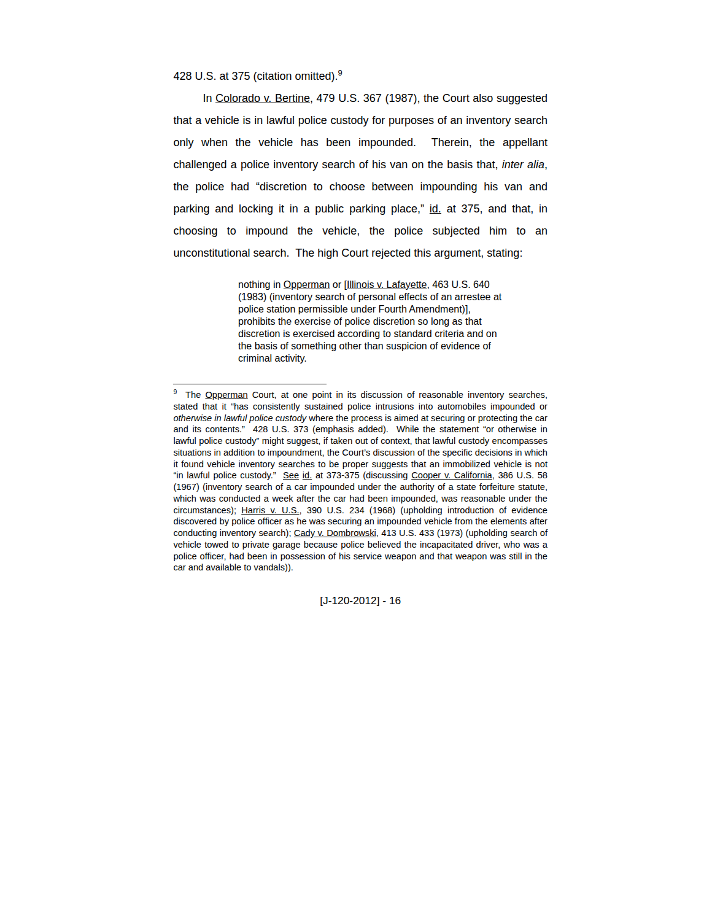428 U.S. at 375 (citation omitted).9
In Colorado v. Bertine, 479 U.S. 367 (1987), the Court also suggested that a vehicle is in lawful police custody for purposes of an inventory search only when the vehicle has been impounded. Therein, the appellant challenged a police inventory search of his van on the basis that, inter alia, the police had “discretion to choose between impounding his van and parking and locking it in a public parking place,” id. at 375, and that, in choosing to impound the vehicle, the police subjected him to an unconstitutional search. The high Court rejected this argument, stating:
nothing in Opperman or [Illinois v. Lafayette, 463 U.S. 640 (1983) (inventory search of personal effects of an arrestee at police station permissible under Fourth Amendment)], prohibits the exercise of police discretion so long as that discretion is exercised according to standard criteria and on the basis of something other than suspicion of evidence of criminal activity.
9 The Opperman Court, at one point in its discussion of reasonable inventory searches, stated that it “has consistently sustained police intrusions into automobiles impounded or otherwise in lawful police custody where the process is aimed at securing or protecting the car and its contents.” 428 U.S. 373 (emphasis added). While the statement “or otherwise in lawful police custody” might suggest, if taken out of context, that lawful custody encompasses situations in addition to impoundment, the Court’s discussion of the specific decisions in which it found vehicle inventory searches to be proper suggests that an immobilized vehicle is not “in lawful police custody.” See id. at 373-375 (discussing Cooper v. California, 386 U.S. 58 (1967) (inventory search of a car impounded under the authority of a state forfeiture statute, which was conducted a week after the car had been impounded, was reasonable under the circumstances); Harris v. U.S., 390 U.S. 234 (1968) (upholding introduction of evidence discovered by police officer as he was securing an impounded vehicle from the elements after conducting inventory search); Cady v. Dombrowski, 413 U.S. 433 (1973) (upholding search of vehicle towed to private garage because police believed the incapacitated driver, who was a police officer, had been in possession of his service weapon and that weapon was still in the car and available to vandals)).
[J-120-2012] - 16